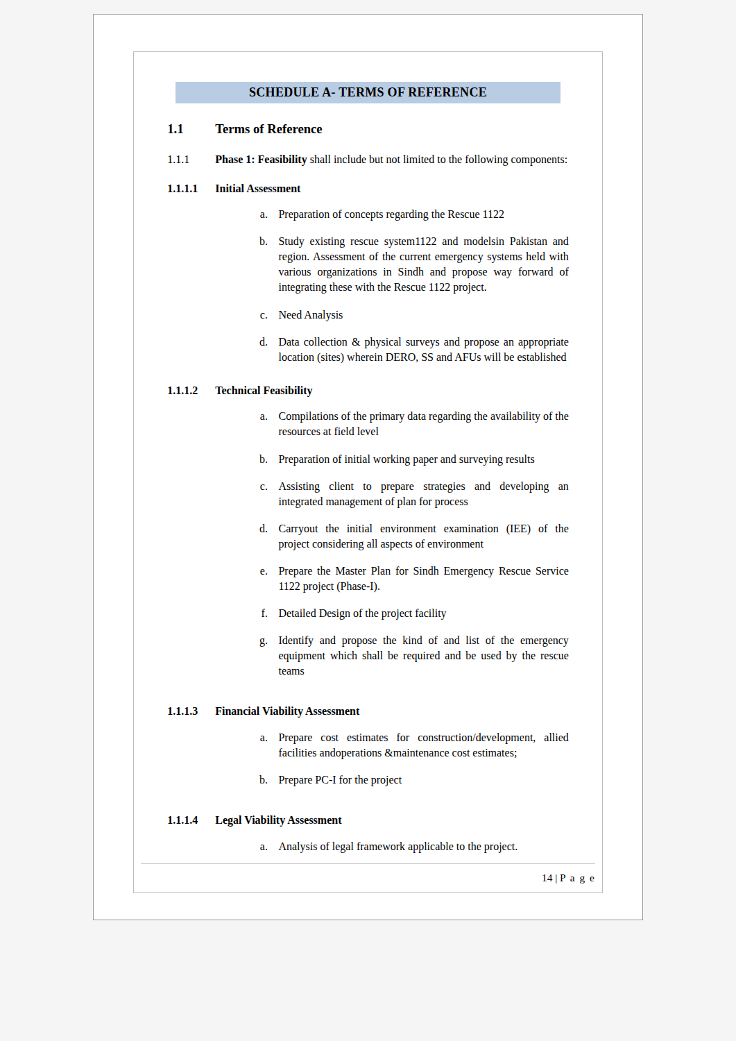SCHEDULE A- TERMS OF REFERENCE
1.1 Terms of Reference
1.1.1 Phase 1: Feasibility shall include but not limited to the following components:
1.1.1.1 Initial Assessment
Preparation of concepts regarding the Rescue 1122
Study existing rescue system1122 and modelsin Pakistan and region. Assessment of the current emergency systems held with various organizations in Sindh and propose way forward of integrating these with the Rescue 1122 project.
Need Analysis
Data collection & physical surveys and propose an appropriate location (sites) wherein DERO, SS and AFUs will be established
1.1.1.2 Technical Feasibility
Compilations of the primary data regarding the availability of the resources at field level
Preparation of initial working paper and surveying results
Assisting client to prepare strategies and developing an integrated management of plan for process
Carryout the initial environment examination (IEE) of the project considering all aspects of environment
Prepare the Master Plan for Sindh Emergency Rescue Service 1122 project (Phase-I).
Detailed Design of the project facility
Identify and propose the kind of and list of the emergency equipment which shall be required and be used by the rescue teams
1.1.1.3 Financial Viability Assessment
Prepare cost estimates for construction/development, allied facilities andoperations &maintenance cost estimates;
Prepare PC-I for the project
1.1.1.4 Legal Viability Assessment
Analysis of legal framework applicable to the project.
14 | P a g e